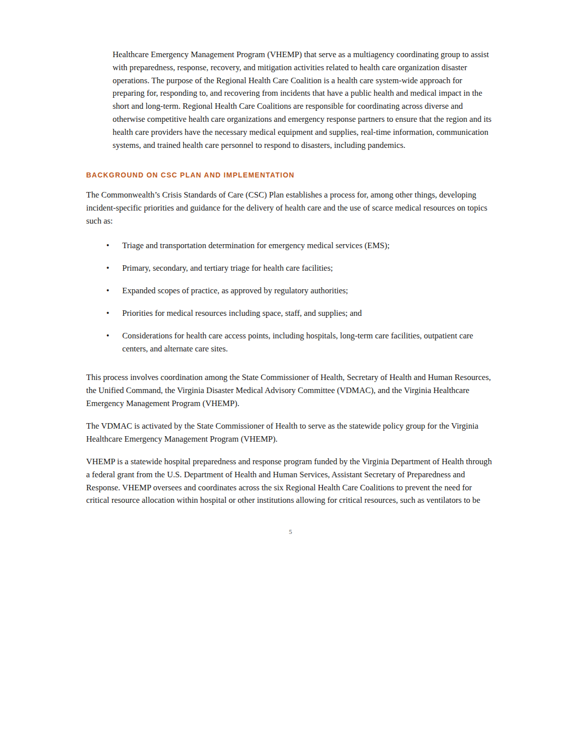Healthcare Emergency Management Program (VHEMP) that serve as a multiagency coordinating group to assist with preparedness, response, recovery, and mitigation activities related to health care organization disaster operations. The purpose of the Regional Health Care Coalition is a health care system-wide approach for preparing for, responding to, and recovering from incidents that have a public health and medical impact in the short and long-term. Regional Health Care Coalitions are responsible for coordinating across diverse and otherwise competitive health care organizations and emergency response partners to ensure that the region and its health care providers have the necessary medical equipment and supplies, real-time information, communication systems, and trained health care personnel to respond to disasters, including pandemics.
Background on CSC Plan and Implementation
The Commonwealth’s Crisis Standards of Care (CSC) Plan establishes a process for, among other things, developing incident-specific priorities and guidance for the delivery of health care and the use of scarce medical resources on topics such as:
Triage and transportation determination for emergency medical services (EMS);
Primary, secondary, and tertiary triage for health care facilities;
Expanded scopes of practice, as approved by regulatory authorities;
Priorities for medical resources including space, staff, and supplies; and
Considerations for health care access points, including hospitals, long-term care facilities, outpatient care centers, and alternate care sites.
This process involves coordination among the State Commissioner of Health, Secretary of Health and Human Resources, the Unified Command, the Virginia Disaster Medical Advisory Committee (VDMAC), and the Virginia Healthcare Emergency Management Program (VHEMP).
The VDMAC is activated by the State Commissioner of Health to serve as the statewide policy group for the Virginia Healthcare Emergency Management Program (VHEMP).
VHEMP is a statewide hospital preparedness and response program funded by the Virginia Department of Health through a federal grant from the U.S. Department of Health and Human Services, Assistant Secretary of Preparedness and Response. VHEMP oversees and coordinates across the six Regional Health Care Coalitions to prevent the need for critical resource allocation within hospital or other institutions allowing for critical resources, such as ventilators to be
5